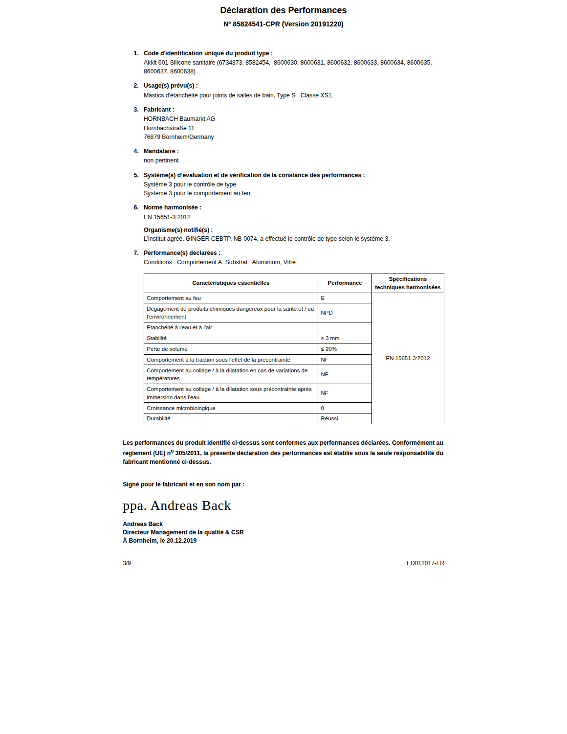Déclaration des Performances
Nº 85824541-CPR (Version 20191220)
Code d'identification unique du produit type :
Akkit 601 Silicone sanitaire (6734373, 8582454, 8600630, 8600631, 8600632, 8600633, 8600634, 8600635, 8600637, 8600638)
Usage(s) prévu(s) :
Mastics d'étanchéité pour joints de salles de bain, Type S : Classe XS1.
Fabricant :
HORNBACH Baumarkt AG
Hornbachstraße 11
76879 Bornheim/Germany
Mandataire :
non pertinent
Système(s) d’évaluation et de vérification de la constance des performances :
Système 3 pour le contrôle de type
Système 3 pour le comportement au feu
Norme harmonisée :
EN 15651-3:2012
Organisme(s) notifié(s) :
L'institut agréé, GINGER CEBTP, NB 0074, a effectué le contrôle de type selon le système 3.
Performance(s) déclarées :
Conditions : Comportement A. Substrat : Aluminium, Vitre
| Caractéristiques essentielles | Performance | Spécifications techniques harmonisées |
| --- | --- | --- |
| Comportement au feu | E | EN 15651-3:2012 |
| Dégagement de produits chimiques dangereux pour la santé et / ou l'environnement | NPD |
| Etanchéité à l'eau et à l'air | |
| Stabilité | ≤ 3 mm |
| Perte de volume | ≤ 20% |
| Comportement à la traction sous l'effet de la précontrainte | NF |
| Comportement au collage / à la dilatation en cas de variations de températures | NF |
| Comportement au collage / à la dilatation sous précontrainte après immersion dans l'eau | NF |
| Croissance microbiologique | 0 |
| Durabilité | Réussi |
Les performances du produit identifié ci-dessus sont conformes aux performances déclarées. Conformément au règlement (UE) no 305/2011, la présente déclaration des performances est établie sous la seule responsabilité du fabricant mentionné ci-dessus.
Signé pour le fabricant et en son nom par :
ppa. Andreas Back
Andreas Back
Directeur Management de la qualité & CSR
À Bornheim, le 20.12.2019
3/9 ED012017-FR